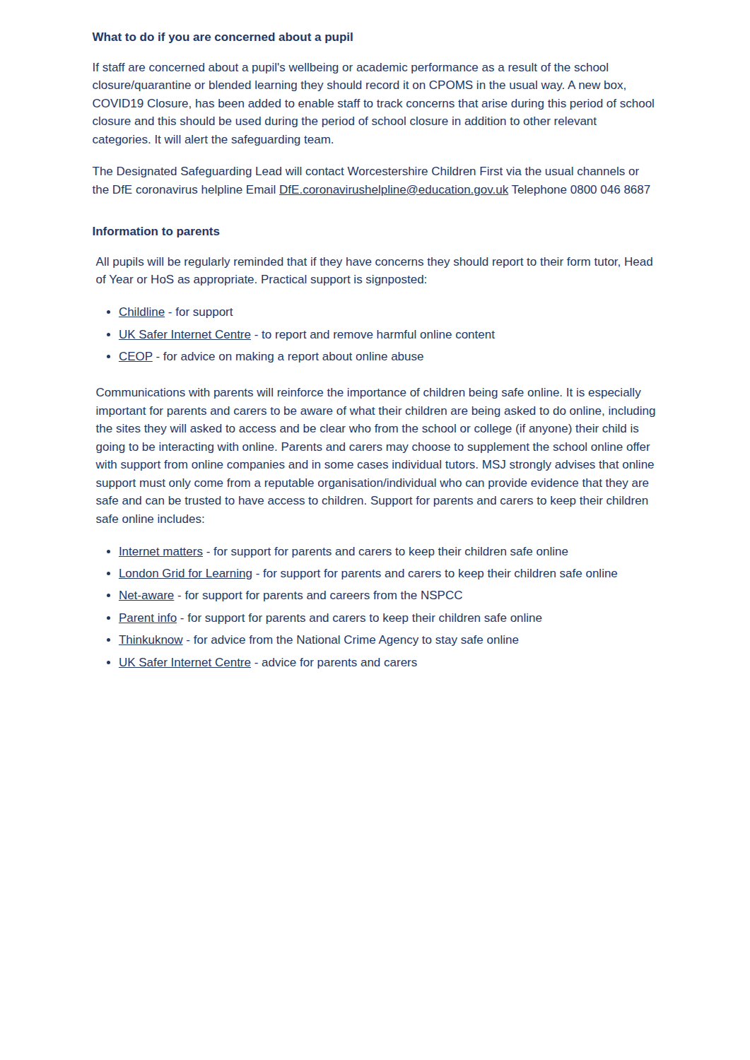What to do if you are concerned about a pupil
If staff are concerned about a pupil's wellbeing or academic performance as a result of the school closure/quarantine or blended learning they should record it on CPOMS in the usual way. A new box, COVID19 Closure, has been added to enable staff to track concerns that arise during this period of school closure and this should be used during the period of school closure in addition to other relevant categories. It will alert the safeguarding team.
The Designated Safeguarding Lead will contact Worcestershire Children First via the usual channels or the DfE coronavirus helpline Email DfE.coronavirushelpline@education.gov.uk Telephone 0800 046 8687
Information to parents
All pupils will be regularly reminded that if they have concerns they should report to their form tutor, Head of Year or HoS as appropriate. Practical support is signposted:
Childline - for support
UK Safer Internet Centre - to report and remove harmful online content
CEOP - for advice on making a report about online abuse
Communications with parents will reinforce the importance of children being safe online. It is especially important for parents and carers to be aware of what their children are being asked to do online, including the sites they will asked to access and be clear who from the school or college (if anyone) their child is going to be interacting with online. Parents and carers may choose to supplement the school online offer with support from online companies and in some cases individual tutors. MSJ strongly advises that online support must only come from a reputable organisation/individual who can provide evidence that they are safe and can be trusted to have access to children. Support for parents and carers to keep their children safe online includes:
Internet matters - for support for parents and carers to keep their children safe online
London Grid for Learning - for support for parents and carers to keep their children safe online
Net-aware - for support for parents and careers from the NSPCC
Parent info - for support for parents and carers to keep their children safe online
Thinkuknow - for advice from the National Crime Agency to stay safe online
UK Safer Internet Centre - advice for parents and carers